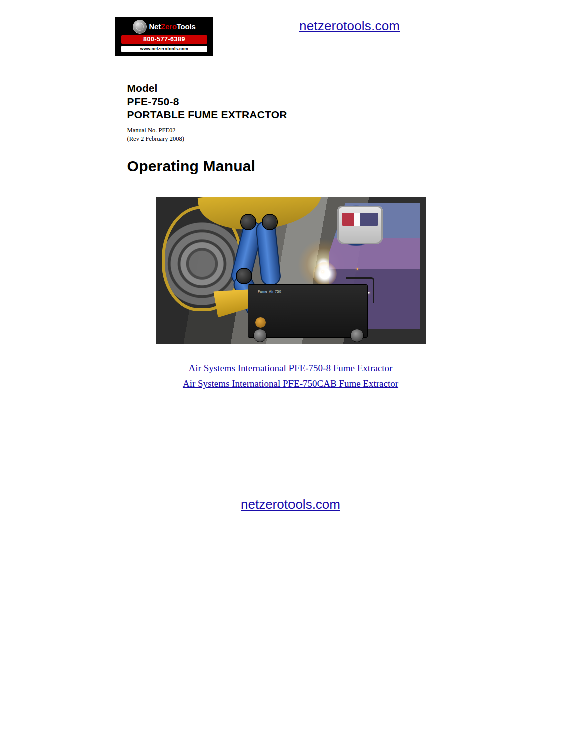NetZero Tools
800-577-6389
www.netzerotools.com
netzerotools.com
Model PFE-750-8 PORTABLE FUME EXTRACTOR
Manual No. PFE02
(Rev 2 February 2008)
Operating Manual
Fume-Air 750
Air Systems International PFE-750-8 Fume Extractor Air Systems International PFE-750CAB Fume Extractor
netzerotools.com